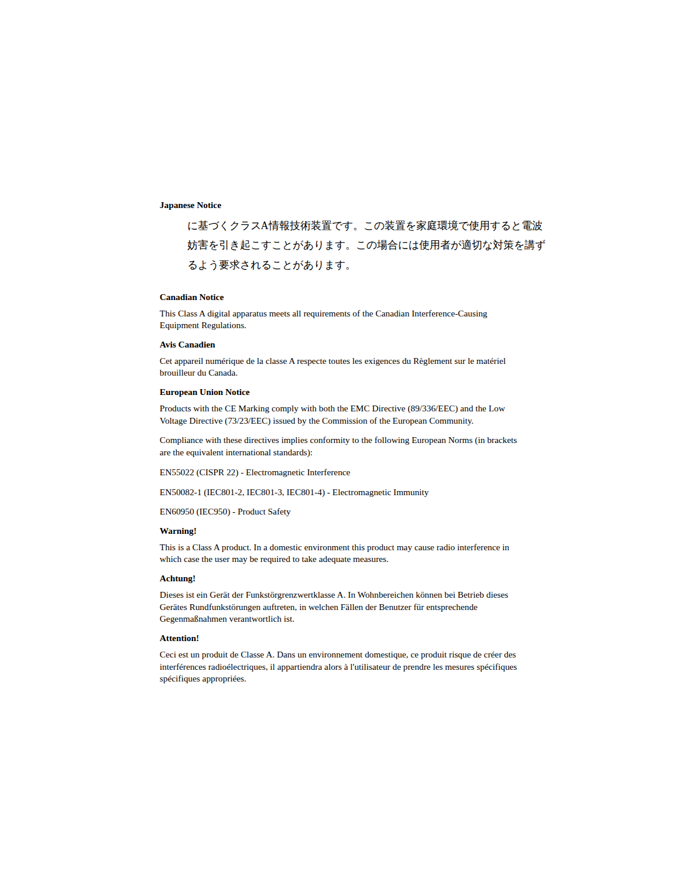Japanese Notice
に基づくクラスA情報技術装置です。この装置を家庭環境で使用すると電波
妨害を引き起こすことがあります。この場合には使用者が適切な対策を講ず
るよう要求されることがあります。
Canadian Notice
This Class A digital apparatus meets all requirements of the Canadian Interference-Causing Equipment Regulations.
Avis Canadien
Cet appareil numérique de la classe A respecte toutes les exigences du Règlement sur le matériel brouilleur du Canada.
European Union Notice
Products with the CE Marking comply with both the EMC Directive (89/336/EEC) and the Low Voltage Directive (73/23/EEC) issued by the Commission of the European Community.
Compliance with these directives implies conformity to the following European Norms (in brackets are the equivalent international standards):
EN55022 (CISPR 22) - Electromagnetic Interference
EN50082-1 (IEC801-2, IEC801-3, IEC801-4) - Electromagnetic Immunity
EN60950 (IEC950) - Product Safety
Warning!
This is a Class A product. In a domestic environment this product may cause radio interference in which case the user may be required to take adequate measures.
Achtung!
Dieses ist ein Gerät der Funkstörgrenzwertklasse A. In Wohnbereichen können bei Betrieb dieses Gerätes Rundfunkstörungen auftreten, in welchen Fällen der Benutzer für entsprechende Gegenmaßnahmen verantwortlich ist.
Attention!
Ceci est un produit de Classe A. Dans un environnement domestique, ce produit risque de créer des interférences radioélectriques, il appartiendra alors à l'utilisateur de prendre les mesures spécifiques spécifiques appropriées.